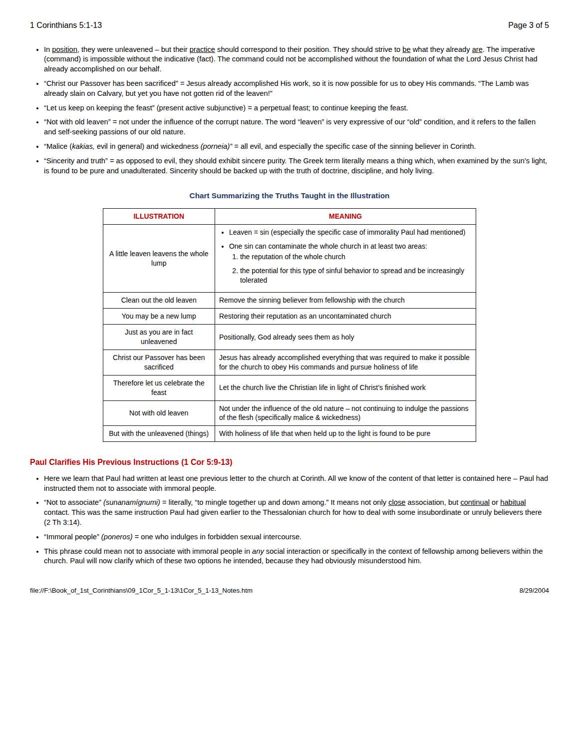1 Corinthians 5:1-13 Page 3 of 5
In position, they were unleavened – but their practice should correspond to their position. They should strive to be what they already are. The imperative (command) is impossible without the indicative (fact). The command could not be accomplished without the foundation of what the Lord Jesus Christ had already accomplished on our behalf.
“Christ our Passover has been sacrificed” = Jesus already accomplished His work, so it is now possible for us to obey His commands. “The Lamb was already slain on Calvary, but yet you have not gotten rid of the leaven!”
“Let us keep on keeping the feast” (present active subjunctive) = a perpetual feast; to continue keeping the feast.
“Not with old leaven” = not under the influence of the corrupt nature. The word “leaven” is very expressive of our “old” condition, and it refers to the fallen and self-seeking passions of our old nature.
“Malice (kakias, evil in general) and wickedness (porneia)” = all evil, and especially the specific case of the sinning believer in Corinth.
“Sincerity and truth” = as opposed to evil, they should exhibit sincere purity. The Greek term literally means a thing which, when examined by the sun’s light, is found to be pure and unadulterated. Sincerity should be backed up with the truth of doctrine, discipline, and holy living.
Chart Summarizing the Truths Taught in the Illustration
| ILLUSTRATION | MEANING |
| --- | --- |
| A little leaven leavens the whole lump | Leaven = sin (especially the specific case of immorality Paul had mentioned) One sin can contaminate the whole church in at least two areas: the reputation of the whole church the potential for this type of sinful behavior to spread and be increasingly tolerated |
| Clean out the old leaven | Remove the sinning believer from fellowship with the church |
| You may be a new lump | Restoring their reputation as an uncontaminated church |
| Just as you are in fact unleavened | Positionally, God already sees them as holy |
| Christ our Passover has been sacrificed | Jesus has already accomplished everything that was required to make it possible for the church to obey His commands and pursue holiness of life |
| Therefore let us celebrate the feast | Let the church live the Christian life in light of Christ’s finished work |
| Not with old leaven | Not under the influence of the old nature – not continuing to indulge the passions of the flesh (specifically malice & wickedness) |
| But with the unleavened (things) | With holiness of life that when held up to the light is found to be pure |
Paul Clarifies His Previous Instructions (1 Cor 5:9-13)
Here we learn that Paul had written at least one previous letter to the church at Corinth. All we know of the content of that letter is contained here – Paul had instructed them not to associate with immoral people.
“Not to associate” (sunanamígnumi) = literally, “to mingle together up and down among.” It means not only close association, but continual or habitual contact. This was the same instruction Paul had given earlier to the Thessalonian church for how to deal with some insubordinate or unruly believers there (2 Th 3:14).
“Immoral people” (poneros) = one who indulges in forbidden sexual intercourse.
This phrase could mean not to associate with immoral people in any social interaction or specifically in the context of fellowship among believers within the church. Paul will now clarify which of these two options he intended, because they had obviously misunderstood him.
file://F:\Book_of_1st_Corinthians\09_1Cor_5_1-13\1Cor_5_1-13_Notes.htm 8/29/2004